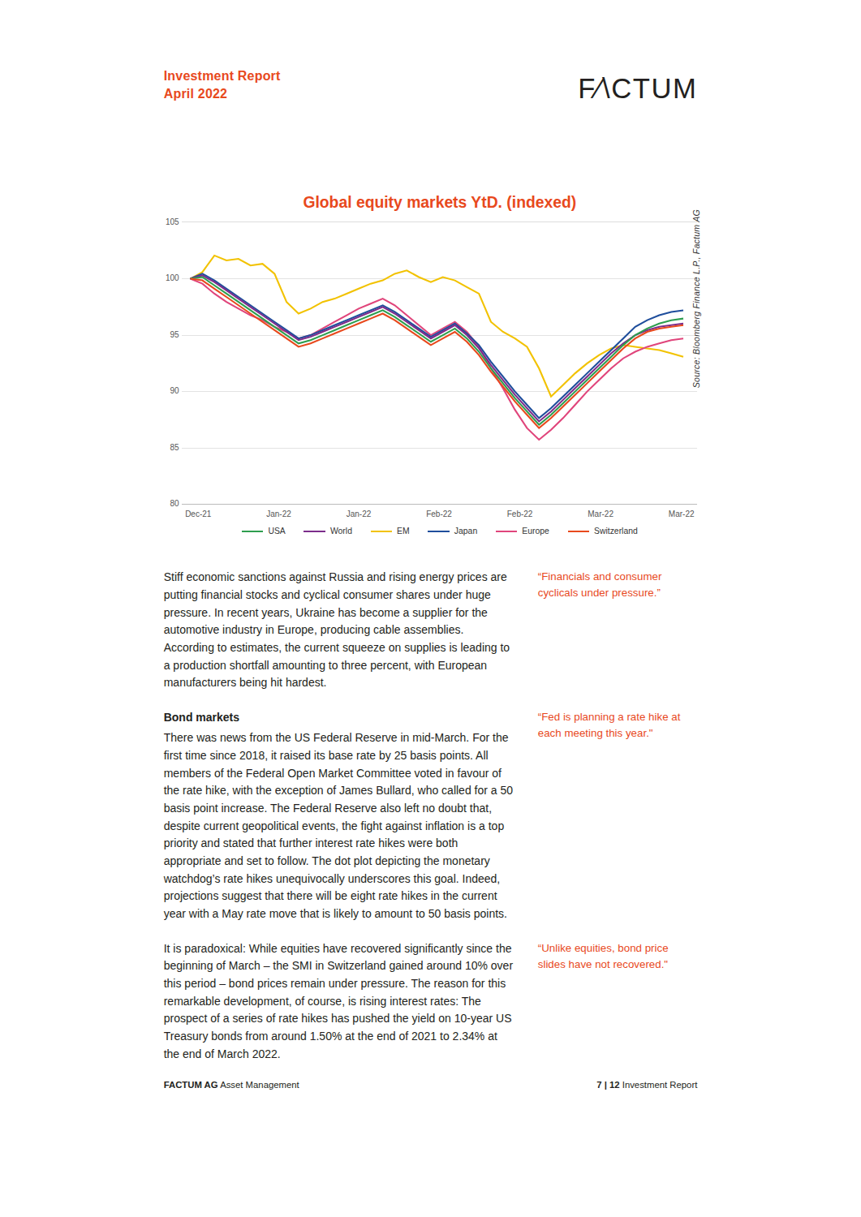Investment Report
April 2022
F⁄\CTUM
Global equity markets YtD. (indexed)
105 100 95 90 85 80
Dec-21 Jan-22 Jan-22 Feb-22 Feb-22 Mar-22 Mar-22
USA World EM Japan Europe Switzerland
Source: Bloomberg Finance L.P., Factum AG
Stiff economic sanctions against Russia and rising energy prices are putting financial stocks and cyclical consumer shares under huge pressure. In recent years, Ukraine has become a supplier for the automotive industry in Europe, producing cable assemblies. According to estimates, the current squeeze on supplies is leading to a production shortfall amounting to three percent, with European manufacturers being hit hardest.
“Financials and consumer cyclicals under pressure.”
Bond markets
There was news from the US Federal Reserve in mid-March. For the first time since 2018, it raised its base rate by 25 basis points. All members of the Federal Open Market Committee voted in favour of the rate hike, with the exception of James Bullard, who called for a 50 basis point increase. The Federal Reserve also left no doubt that, despite current geopolitical events, the fight against inflation is a top priority and stated that further interest rate hikes were both appropriate and set to follow. The dot plot depicting the monetary watchdog’s rate hikes unequivocally underscores this goal. Indeed, projections suggest that there will be eight rate hikes in the current year with a May rate move that is likely to amount to 50 basis points.
“Fed is planning a rate hike at each meeting this year."
It is paradoxical: While equities have recovered significantly since the beginning of March – the SMI in Switzerland gained around 10% over this period – bond prices remain under pressure. The reason for this remarkable development, of course, is rising interest rates: The prospect of a series of rate hikes has pushed the yield on 10-year US Treasury bonds from around 1.50% at the end of 2021 to 2.34% at the end of March 2022.
“Unlike equities, bond price slides have not recovered."
FACTUM AG Asset Management
7 | 12 Investment Report